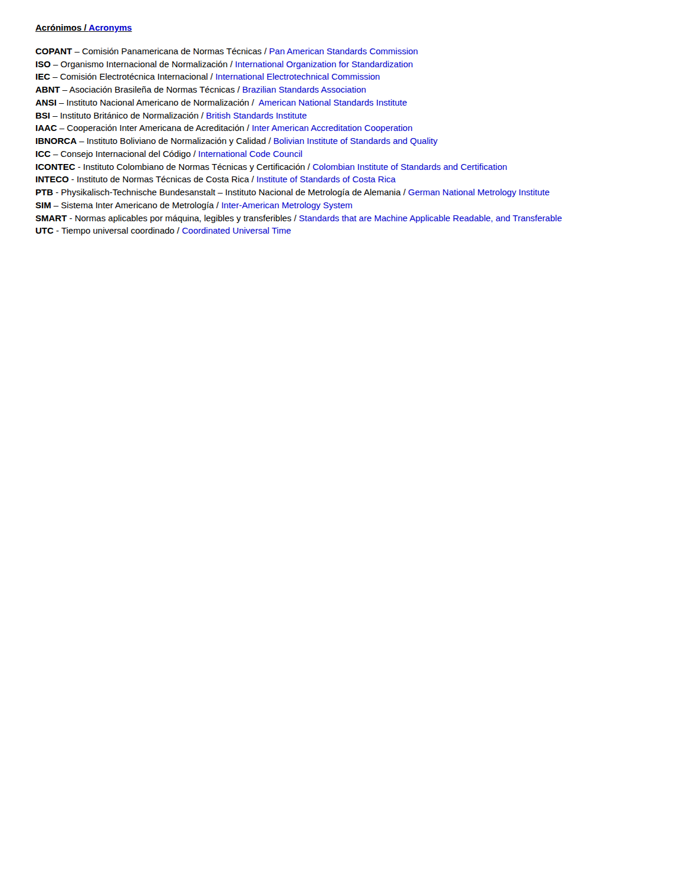Acrónimos / Acronyms
COPANT – Comisión Panamericana de Normas Técnicas / Pan American Standards Commission
ISO – Organismo Internacional de Normalización / International Organization for Standardization
IEC – Comisión Electrotécnica Internacional / International Electrotechnical Commission
ABNT – Asociación Brasileña de Normas Técnicas / Brazilian Standards Association
ANSI – Instituto Nacional Americano de Normalización / American National Standards Institute
BSI – Instituto Británico de Normalización / British Standards Institute
IAAC – Cooperación Inter Americana de Acreditación / Inter American Accreditation Cooperation
IBNORCA – Instituto Boliviano de Normalización y Calidad / Bolivian Institute of Standards and Quality
ICC – Consejo Internacional del Código / International Code Council
ICONTEC - Instituto Colombiano de Normas Técnicas y Certificación / Colombian Institute of Standards and Certification
INTECO - Instituto de Normas Técnicas de Costa Rica / Institute of Standards of Costa Rica
PTB - Physikalisch-Technische Bundesanstalt – Instituto Nacional de Metrología de Alemania / German National Metrology Institute
SIM – Sistema Inter Americano de Metrología / Inter-American Metrology System
SMART - Normas aplicables por máquina, legibles y transferibles / Standards that are Machine Applicable Readable, and Transferable
UTC - Tiempo universal coordinado / Coordinated Universal Time